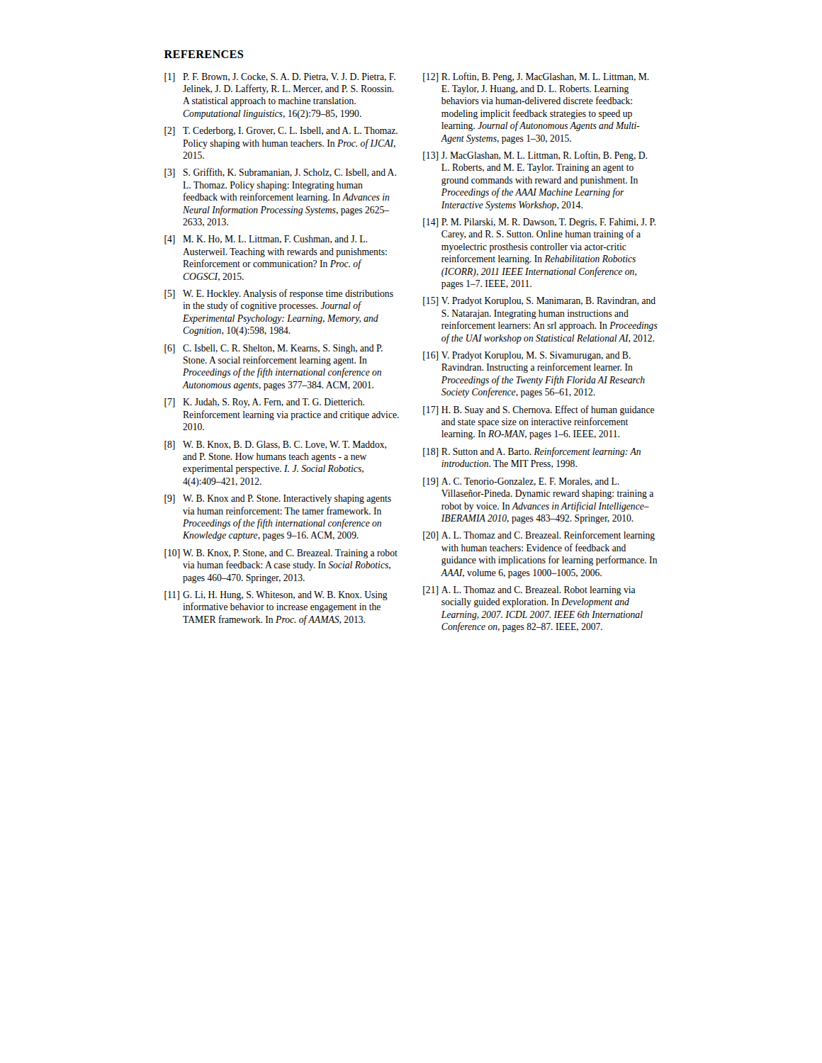REFERENCES
P. F. Brown, J. Cocke, S. A. D. Pietra, V. J. D. Pietra, F. Jelinek, J. D. Lafferty, R. L. Mercer, and P. S. Roossin. A statistical approach to machine translation. Computational linguistics, 16(2):79–85, 1990.
T. Cederborg, I. Grover, C. L. Isbell, and A. L. Thomaz. Policy shaping with human teachers. In Proc. of IJCAI, 2015.
S. Griffith, K. Subramanian, J. Scholz, C. Isbell, and A. L. Thomaz. Policy shaping: Integrating human feedback with reinforcement learning. In Advances in Neural Information Processing Systems, pages 2625–2633, 2013.
M. K. Ho, M. L. Littman, F. Cushman, and J. L. Austerweil. Teaching with rewards and punishments: Reinforcement or communication? In Proc. of COGSCI, 2015.
W. E. Hockley. Analysis of response time distributions in the study of cognitive processes. Journal of Experimental Psychology: Learning, Memory, and Cognition, 10(4):598, 1984.
C. Isbell, C. R. Shelton, M. Kearns, S. Singh, and P. Stone. A social reinforcement learning agent. In Proceedings of the fifth international conference on Autonomous agents, pages 377–384. ACM, 2001.
K. Judah, S. Roy, A. Fern, and T. G. Dietterich. Reinforcement learning via practice and critique advice. 2010.
W. B. Knox, B. D. Glass, B. C. Love, W. T. Maddox, and P. Stone. How humans teach agents - a new experimental perspective. I. J. Social Robotics, 4(4):409–421, 2012.
W. B. Knox and P. Stone. Interactively shaping agents via human reinforcement: The tamer framework. In Proceedings of the fifth international conference on Knowledge capture, pages 9–16. ACM, 2009.
W. B. Knox, P. Stone, and C. Breazeal. Training a robot via human feedback: A case study. In Social Robotics, pages 460–470. Springer, 2013.
G. Li, H. Hung, S. Whiteson, and W. B. Knox. Using informative behavior to increase engagement in the TAMER framework. In Proc. of AAMAS, 2013.
R. Loftin, B. Peng, J. MacGlashan, M. L. Littman, M. E. Taylor, J. Huang, and D. L. Roberts. Learning behaviors via human-delivered discrete feedback: modeling implicit feedback strategies to speed up learning. Journal of Autonomous Agents and Multi-Agent Systems, pages 1–30, 2015.
J. MacGlashan, M. L. Littman, R. Loftin, B. Peng, D. L. Roberts, and M. E. Taylor. Training an agent to ground commands with reward and punishment. In Proceedings of the AAAI Machine Learning for Interactive Systems Workshop, 2014.
P. M. Pilarski, M. R. Dawson, T. Degris, F. Fahimi, J. P. Carey, and R. S. Sutton. Online human training of a myoelectric prosthesis controller via actor-critic reinforcement learning. In Rehabilitation Robotics (ICORR), 2011 IEEE International Conference on, pages 1–7. IEEE, 2011.
V. Pradyot Koruplou, S. Manimaran, B. Ravindran, and S. Natarajan. Integrating human instructions and reinforcement learners: An srl approach. In Proceedings of the UAI workshop on Statistical Relational AI, 2012.
V. Pradyot Koruplou, M. S. Sivamurugan, and B. Ravindran. Instructing a reinforcement learner. In Proceedings of the Twenty Fifth Florida AI Research Society Conference, pages 56–61, 2012.
H. B. Suay and S. Chernova. Effect of human guidance and state space size on interactive reinforcement learning. In RO-MAN, pages 1–6. IEEE, 2011.
R. Sutton and A. Barto. Reinforcement learning: An introduction. The MIT Press, 1998.
A. C. Tenorio-Gonzalez, E. F. Morales, and L. Villaseñor-Pineda. Dynamic reward shaping: training a robot by voice. In Advances in Artificial Intelligence–IBERAMIA 2010, pages 483–492. Springer, 2010.
A. L. Thomaz and C. Breazeal. Reinforcement learning with human teachers: Evidence of feedback and guidance with implications for learning performance. In AAAI, volume 6, pages 1000–1005, 2006.
A. L. Thomaz and C. Breazeal. Robot learning via socially guided exploration. In Development and Learning, 2007. ICDL 2007. IEEE 6th International Conference on, pages 82–87. IEEE, 2007.